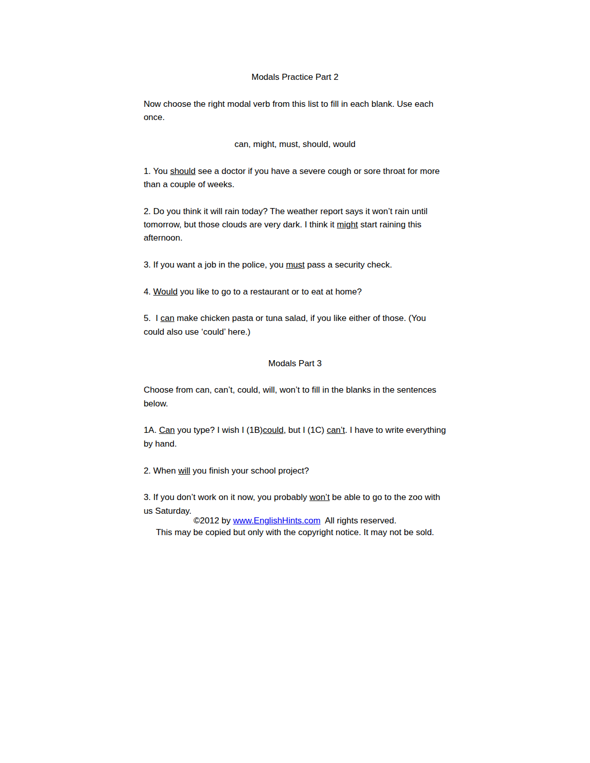Modals Practice Part 2
Now choose the right modal verb from this list to fill in each blank. Use each once.
can, might, must, should, would
1. You should see a doctor if you have a severe cough or sore throat for more than a couple of weeks.
2. Do you think it will rain today? The weather report says it won’t rain until tomorrow, but those clouds are very dark. I think it might start raining this afternoon.
3. If you want a job in the police, you must pass a security check.
4. Would you like to go to a restaurant or to eat at home?
5. I can make chicken pasta or tuna salad, if you like either of those. (You could also use ‘could’ here.)
Modals Part 3
Choose from can, can’t, could, will, won’t to fill in the blanks in the sentences below.
1A. Can you type? I wish I (1B)could, but I (1C) can’t. I have to write everything by hand.
2. When will you finish your school project?
3. If you don’t work on it now, you probably won’t be able to go to the zoo with us Saturday.
©2012 by www.EnglishHints.com All rights reserved.
This may be copied but only with the copyright notice. It may not be sold.